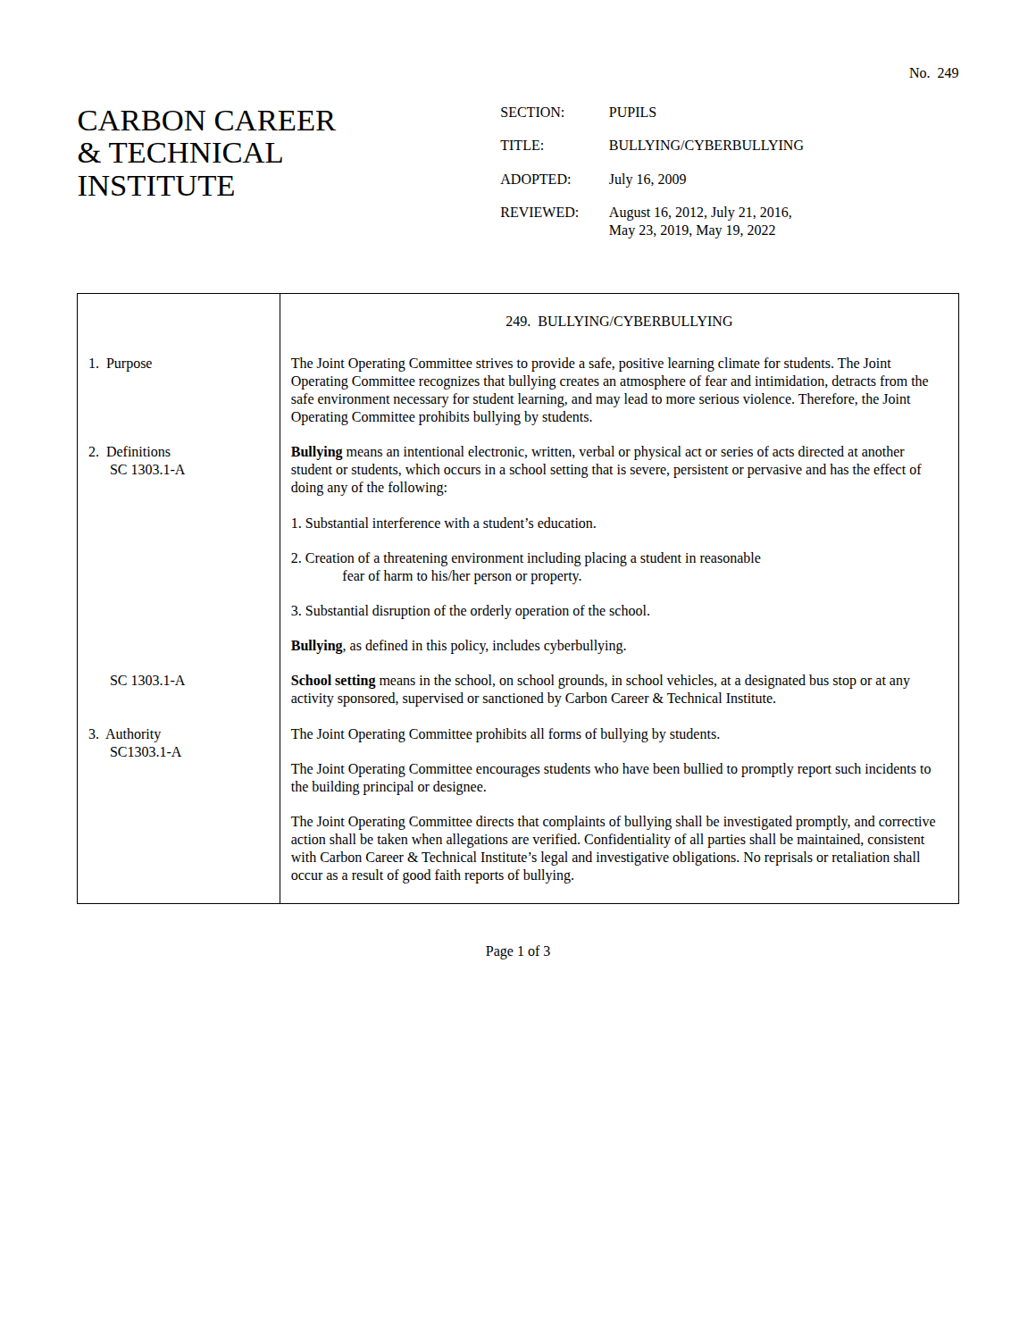No. 249
CARBON CAREER
& TECHNICAL
INSTITUTE
| SECTION: | PUPILS |
| TITLE: | BULLYING/CYBERBULLYING |
| ADOPTED: | July 16, 2009 |
| REVIEWED: | August 16, 2012, July 21, 2016, May 23, 2019, May 19, 2022 |
| | 249. BULLYING/CYBERBULLYING |
| 1. Purpose | The Joint Operating Committee strives to provide a safe, positive learning climate for students. The Joint Operating Committee recognizes that bullying creates an atmosphere of fear and intimidation, detracts from the safe environment necessary for student learning, and may lead to more serious violence. Therefore, the Joint Operating Committee prohibits bullying by students. |
| 2. Definitions SC 1303.1-A | Bullying means an intentional electronic, written, verbal or physical act or series of acts directed at another student or students, which occurs in a school setting that is severe, persistent or pervasive and has the effect of doing any of the following: 1. Substantial interference with a student’s education. 2. Creation of a threatening environment including placing a student in reasonable fear of harm to his/her person or property. 3. Substantial disruption of the orderly operation of the school. Bullying , as defined in this policy, includes cyberbullying. |
| SC 1303.1-A | School setting means in the school, on school grounds, in school vehicles, at a designated bus stop or at any activity sponsored, supervised or sanctioned by Carbon Career & Technical Institute. |
| 3. Authority SC1303.1-A | The Joint Operating Committee prohibits all forms of bullying by students. The Joint Operating Committee encourages students who have been bullied to promptly report such incidents to the building principal or designee. The Joint Operating Committee directs that complaints of bullying shall be investigated promptly, and corrective action shall be taken when allegations are verified. Confidentiality of all parties shall be maintained, consistent with Carbon Career & Technical Institute’s legal and investigative obligations. No reprisals or retaliation shall occur as a result of good faith reports of bullying. |
Page 1 of 3